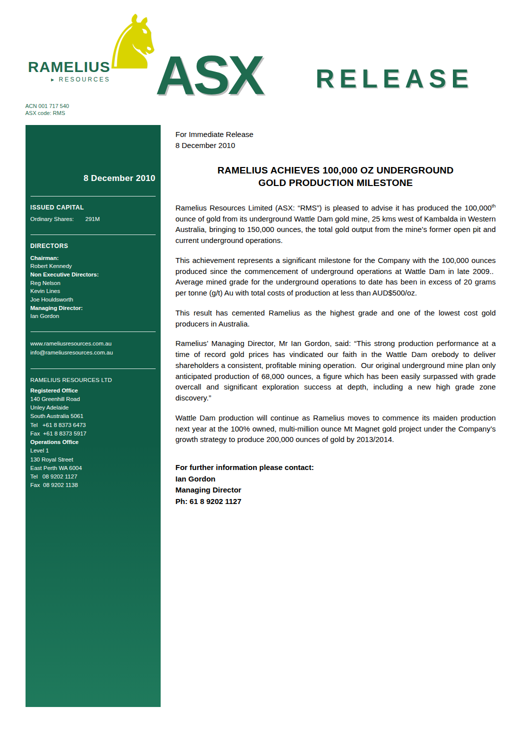♞
RAMELIUS
RESOURCES
ASX
RELEASE
ACN 001 717 540
ASX code: RMS
8 December 2010
ISSUED CAPITAL
Ordinary Shares: 291M
DIRECTORS
Chairman:
Robert Kennedy
Non Executive Directors:
Reg Nelson
Kevin Lines
Joe Houldsworth
Managing Director:
Ian Gordon
www.rameliusresources.com.au
info@rameliusresources.com.au
RAMELIUS RESOURCES LTD
Registered Office
140 Greenhill Road
Unley Adelaide
South Australia 5061
Tel +61 8 8373 6473
Fax +61 8 8373 5917
Operations Office
Level 1
130 Royal Street
East Perth WA 6004
Tel 08 9202 1127
Fax 08 9202 1138
For Immediate Release
8 December 2010
RAMELIUS ACHIEVES 100,000 OZ UNDERGROUND
GOLD PRODUCTION MILESTONE
Ramelius Resources Limited (ASX: “RMS”) is pleased to advise it has produced the 100,000th ounce of gold from its underground Wattle Dam gold mine, 25 kms west of Kambalda in Western Australia, bringing to 150,000 ounces, the total gold output from the mine’s former open pit and current underground operations.
This achievement represents a significant milestone for the Company with the 100,000 ounces produced since the commencement of underground operations at Wattle Dam in late 2009.. Average mined grade for the underground operations to date has been in excess of 20 grams per tonne (g/t) Au with total costs of production at less than AUD$500/oz.
This result has cemented Ramelius as the highest grade and one of the lowest cost gold producers in Australia.
Ramelius’ Managing Director, Mr Ian Gordon, said: “This strong production performance at a time of record gold prices has vindicated our faith in the Wattle Dam orebody to deliver shareholders a consistent, profitable mining operation. Our original underground mine plan only anticipated production of 68,000 ounces, a figure which has been easily surpassed with grade overcall and significant exploration success at depth, including a new high grade zone discovery.”
Wattle Dam production will continue as Ramelius moves to commence its maiden production next year at the 100% owned, multi-million ounce Mt Magnet gold project under the Company’s growth strategy to produce 200,000 ounces of gold by 2013/2014.
For further information please contact:
Ian Gordon
Managing Director
Ph: 61 8 9202 1127